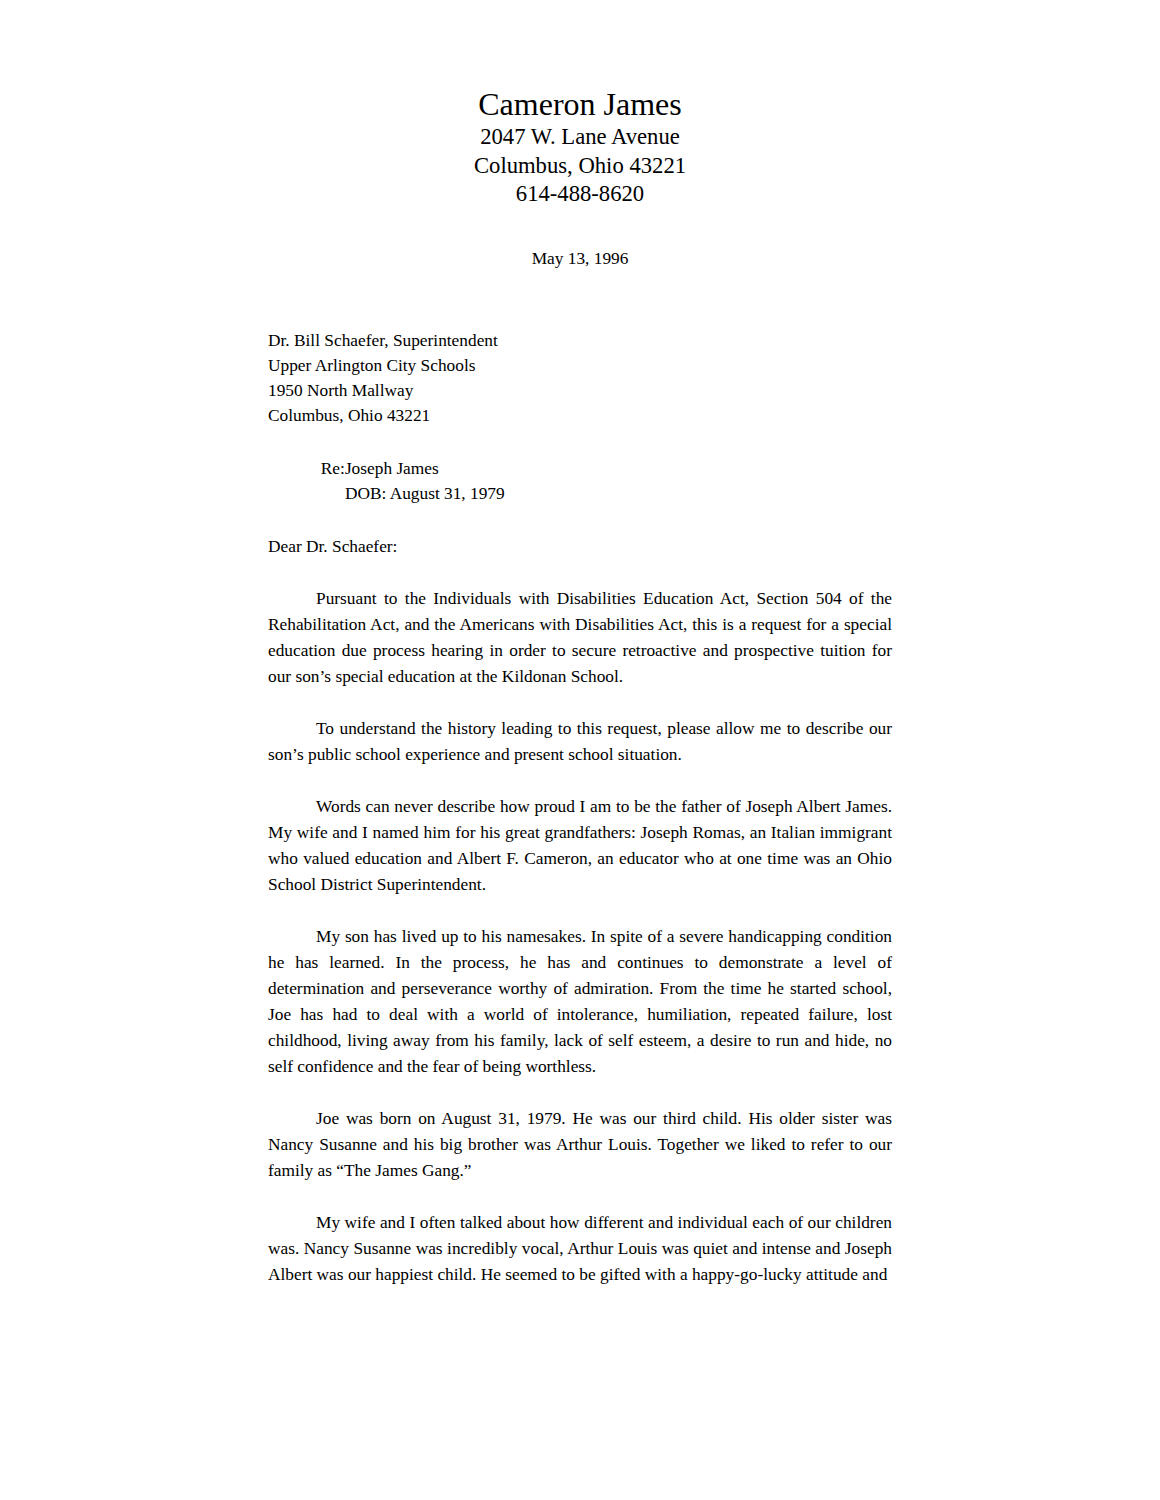Cameron James
2047 W. Lane Avenue
Columbus, Ohio 43221
614-488-8620
May 13, 1996
Dr. Bill Schaefer, Superintendent
Upper Arlington City Schools
1950 North Mallway
Columbus, Ohio 43221
| Re: | Joseph James |
| | DOB: August 31, 1979 |
Dear Dr. Schaefer:
Pursuant to the Individuals with Disabilities Education Act, Section 504 of the Rehabilitation Act, and the Americans with Disabilities Act, this is a request for a special education due process hearing in order to secure retroactive and prospective tuition for our son’s special education at the Kildonan School.
To understand the history leading to this request, please allow me to describe our son’s public school experience and present school situation.
Words can never describe how proud I am to be the father of Joseph Albert James. My wife and I named him for his great grandfathers: Joseph Romas, an Italian immigrant who valued education and Albert F. Cameron, an educator who at one time was an Ohio School District Superintendent.
My son has lived up to his namesakes. In spite of a severe handicapping condition he has learned. In the process, he has and continues to demonstrate a level of determination and perseverance worthy of admiration. From the time he started school, Joe has had to deal with a world of intolerance, humiliation, repeated failure, lost childhood, living away from his family, lack of self esteem, a desire to run and hide, no self confidence and the fear of being worthless.
Joe was born on August 31, 1979. He was our third child. His older sister was Nancy Susanne and his big brother was Arthur Louis. Together we liked to refer to our family as “The James Gang.”
My wife and I often talked about how different and individual each of our children was. Nancy Susanne was incredibly vocal, Arthur Louis was quiet and intense and Joseph Albert was our happiest child. He seemed to be gifted with a happy-go-lucky attitude and